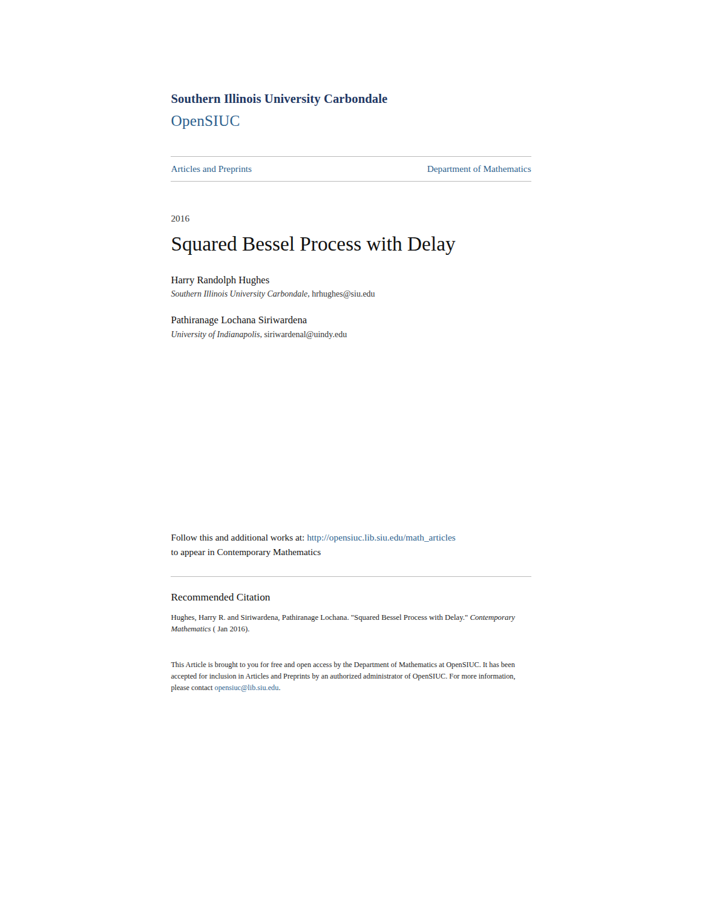Southern Illinois University Carbondale
OpenSIUC
Articles and Preprints
Department of Mathematics
2016
Squared Bessel Process with Delay
Harry Randolph Hughes
Southern Illinois University Carbondale, hrhughes@siu.edu
Pathiranage Lochana Siriwardena
University of Indianapolis, siriwardenal@uindy.edu
Follow this and additional works at: http://opensiuc.lib.siu.edu/math_articles
to appear in Contemporary Mathematics
Recommended Citation
Hughes, Harry R. and Siriwardena, Pathiranage Lochana. "Squared Bessel Process with Delay." Contemporary Mathematics ( Jan 2016).
This Article is brought to you for free and open access by the Department of Mathematics at OpenSIUC. It has been accepted for inclusion in Articles and Preprints by an authorized administrator of OpenSIUC. For more information, please contact opensiuc@lib.siu.edu.